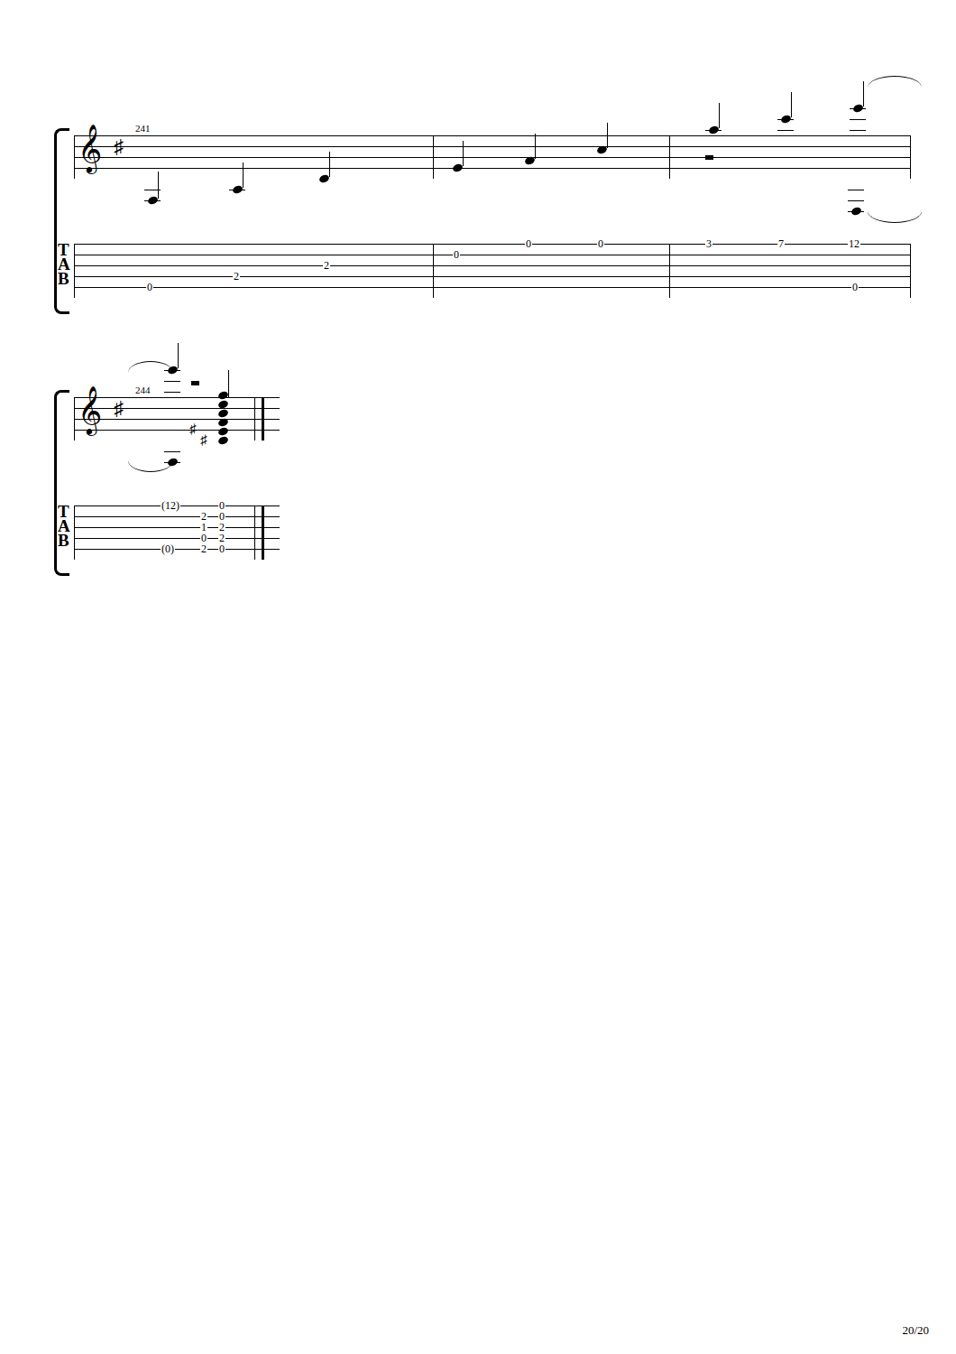SYSTEM 1 (measures 241 – 243)
𝄞
♯
241
T
A
B
0
2
2
0
0
0
3
7
12
0
SYSTEM 2 (measure 244 – final chord)
𝄞
♯
244
♯
♯
T
A
B
(12)
(0)
0
0
2
2
0
2
1
0
2
20/20